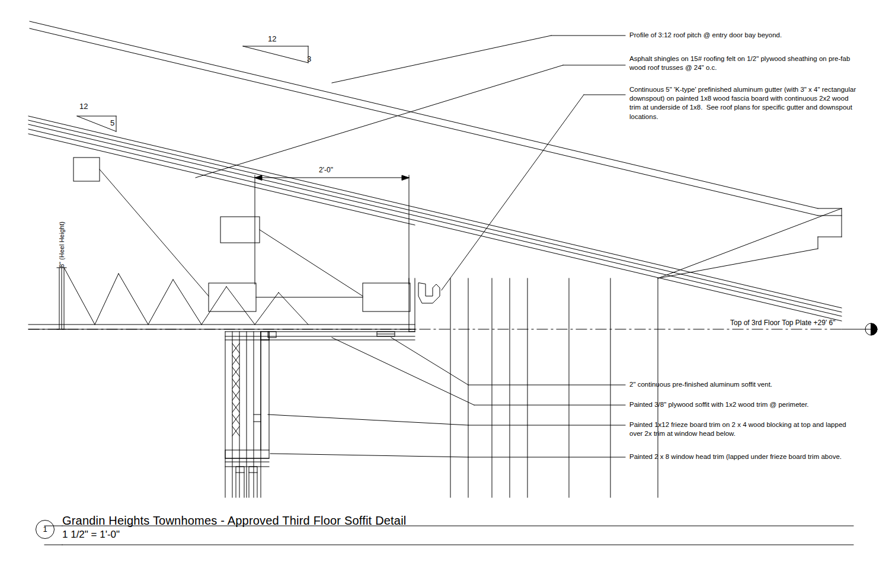12
3
12
5
2'-0"
8" (Heel Height)
Top of 3rd Floor Top Plate +29' 6"
Profile of 3:12 roof pitch @ entry door bay beyond.
Asphalt shingles on 15# roofing felt on 1/2" plywood sheathing on pre-fab wood roof trusses @ 24" o.c.
Continuous 5" 'K-type' prefinished aluminum gutter (with 3" x 4" rectangular downspout) on painted 1x8 wood fascia board with continuous 2x2 wood trim at underside of 1x8. See roof plans for specific gutter and downspout locations.
2" continuous pre-finished aluminum soffit vent.
Painted 3/8" plywood soffit with 1x2 wood trim @ perimeter.
Painted 1x12 frieze board trim on 2 x 4 wood blocking at top and lapped over 2x trim at window head below.
Painted 2 x 8 window head trim (lapped under frieze board trim above.
1
Grandin Heights Townhomes - Approved Third Floor Soffit Detail
1 1/2" = 1'-0"